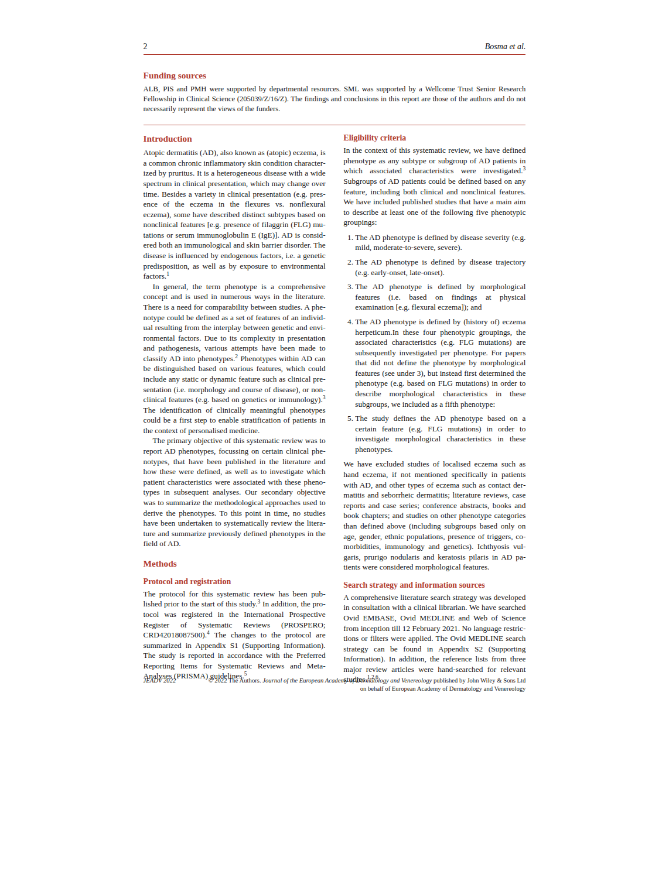2 Bosma et al.
Funding sources
ALB, PIS and PMH were supported by departmental resources. SML was supported by a Wellcome Trust Senior Research Fellowship in Clinical Science (205039/Z/16/Z). The findings and conclusions in this report are those of the authors and do not necessarily represent the views of the funders.
Introduction
Atopic dermatitis (AD), also known as (atopic) eczema, is a common chronic inflammatory skin condition characterized by pruritus. It is a heterogeneous disease with a wide spectrum in clinical presentation, which may change over time. Besides a variety in clinical presentation (e.g. presence of the eczema in the flexures vs. nonflexural eczema), some have described distinct subtypes based on nonclinical features [e.g. presence of filaggrin (FLG) mutations or serum immunoglobulin E (IgE)]. AD is considered both an immunological and skin barrier disorder. The disease is influenced by endogenous factors, i.e. a genetic predisposition, as well as by exposure to environmental factors.1
In general, the term phenotype is a comprehensive concept and is used in numerous ways in the literature. There is a need for comparability between studies. A phenotype could be defined as a set of features of an individual resulting from the interplay between genetic and environmental factors. Due to its complexity in presentation and pathogenesis, various attempts have been made to classify AD into phenotypes.2 Phenotypes within AD can be distinguished based on various features, which could include any static or dynamic feature such as clinical presentation (i.e. morphology and course of disease), or nonclinical features (e.g. based on genetics or immunology).3 The identification of clinically meaningful phenotypes could be a first step to enable stratification of patients in the context of personalised medicine.
The primary objective of this systematic review was to report AD phenotypes, focussing on certain clinical phenotypes, that have been published in the literature and how these were defined, as well as to investigate which patient characteristics were associated with these phenotypes in subsequent analyses. Our secondary objective was to summarize the methodological approaches used to derive the phenotypes. To this point in time, no studies have been undertaken to systematically review the literature and summarize previously defined phenotypes in the field of AD.
Methods
Protocol and registration
The protocol for this systematic review has been published prior to the start of this study.3 In addition, the protocol was registered in the International Prospective Register of Systematic Reviews (PROSPERO; CRD42018087500).4 The changes to the protocol are summarized in Appendix S1 (Supporting Information). The study is reported in accordance with the Preferred Reporting Items for Systematic Reviews and Meta-Analyses (PRISMA) guidelines.5
Eligibility criteria
In the context of this systematic review, we have defined phenotype as any subtype or subgroup of AD patients in which associated characteristics were investigated.3 Subgroups of AD patients could be defined based on any feature, including both clinical and nonclinical features. We have included published studies that have a main aim to describe at least one of the following five phenotypic groupings:
The AD phenotype is defined by disease severity (e.g. mild, moderate-to-severe, severe).
The AD phenotype is defined by disease trajectory (e.g. early-onset, late-onset).
The AD phenotype is defined by morphological features (i.e. based on findings at physical examination [e.g. flexural eczema]); and
The AD phenotype is defined by (history of) eczema herpeticum.In these four phenotypic groupings, the associated characteristics (e.g. FLG mutations) are subsequently investigated per phenotype. For papers that did not define the phenotype by morphological features (see under 3), but instead first determined the phenotype (e.g. based on FLG mutations) in order to describe morphological characteristics in these subgroups, we included as a fifth phenotype:
The study defines the AD phenotype based on a certain feature (e.g. FLG mutations) in order to investigate morphological characteristics in these phenotypes.
We have excluded studies of localised eczema such as hand eczema, if not mentioned specifically in patients with AD, and other types of eczema such as contact dermatitis and seborrheic dermatitis; literature reviews, case reports and case series; conference abstracts, books and book chapters; and studies on other phenotype categories than defined above (including subgroups based only on age, gender, ethnic populations, presence of triggers, comorbidities, immunology and genetics). Ichthyosis vulgaris, prurigo nodularis and keratosis pilaris in AD patients were considered morphological features.
Search strategy and information sources
A comprehensive literature search strategy was developed in consultation with a clinical librarian. We have searched Ovid EMBASE, Ovid MEDLINE and Web of Science from inception till 12 February 2021. No language restrictions or filters were applied. The Ovid MEDLINE search strategy can be found in Appendix S2 (Supporting Information). In addition, the reference lists from three major review articles were hand-searched for relevant studies.1,2,6
JEADV 2022
© 2022 The Authors. Journal of the European Academy of Dermatology and Venereology published by John Wiley & Sons Ltd
on behalf of European Academy of Dermatology and Venereology